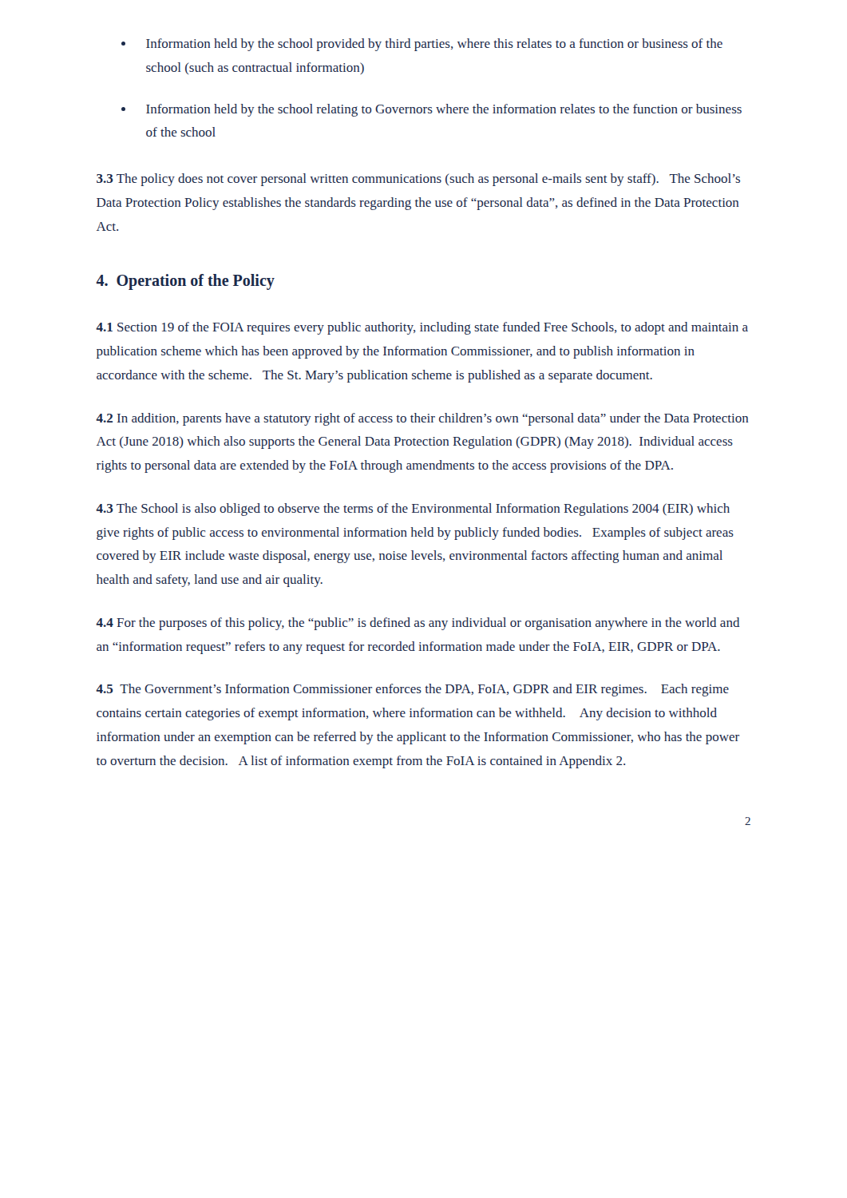Information held by the school provided by third parties, where this relates to a function or business of the school (such as contractual information)
Information held by the school relating to Governors where the information relates to the function or business of the school
3.3 The policy does not cover personal written communications (such as personal e-mails sent by staff). The School’s Data Protection Policy establishes the standards regarding the use of “personal data”, as defined in the Data Protection Act.
4. Operation of the Policy
4.1 Section 19 of the FOIA requires every public authority, including state funded Free Schools, to adopt and maintain a publication scheme which has been approved by the Information Commissioner, and to publish information in accordance with the scheme. The St. Mary’s publication scheme is published as a separate document.
4.2 In addition, parents have a statutory right of access to their children’s own “personal data” under the Data Protection Act (June 2018) which also supports the General Data Protection Regulation (GDPR) (May 2018). Individual access rights to personal data are extended by the FoIA through amendments to the access provisions of the DPA.
4.3 The School is also obliged to observe the terms of the Environmental Information Regulations 2004 (EIR) which give rights of public access to environmental information held by publicly funded bodies. Examples of subject areas covered by EIR include waste disposal, energy use, noise levels, environmental factors affecting human and animal health and safety, land use and air quality.
4.4 For the purposes of this policy, the “public” is defined as any individual or organisation anywhere in the world and an “information request” refers to any request for recorded information made under the FoIA, EIR, GDPR or DPA.
4.5 The Government’s Information Commissioner enforces the DPA, FoIA, GDPR and EIR regimes. Each regime contains certain categories of exempt information, where information can be withheld. Any decision to withhold information under an exemption can be referred by the applicant to the Information Commissioner, who has the power to overturn the decision. A list of information exempt from the FoIA is contained in Appendix 2.
2